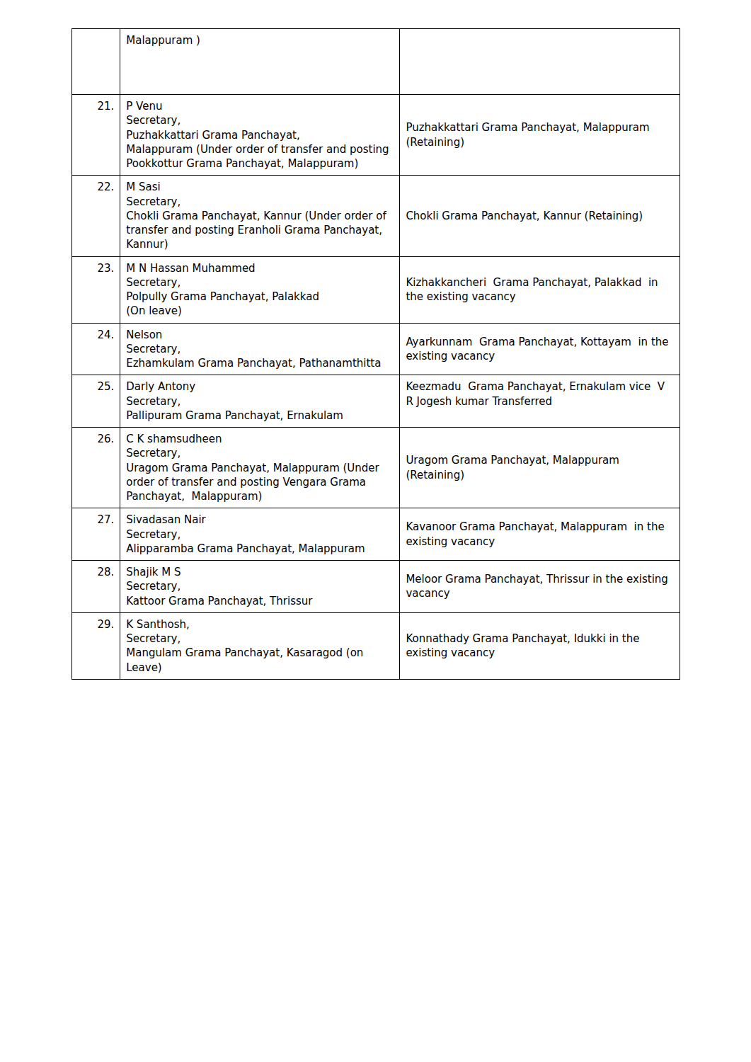| | Malappuram ) | |
| 21. | P Venu Secretary, Puzhakkattari Grama Panchayat, Malappuram (Under order of transfer and posting Pookkottur Grama Panchayat, Malappuram) | Puzhakkattari Grama Panchayat, Malappuram (Retaining) |
| 22. | M Sasi Secretary, Chokli Grama Panchayat, Kannur (Under order of transfer and posting Eranholi Grama Panchayat, Kannur) | Chokli Grama Panchayat, Kannur (Retaining) |
| 23. | M N Hassan Muhammed Secretary, Polpully Grama Panchayat, Palakkad (On leave) | Kizhakkancheri Grama Panchayat, Palakkad in the existing vacancy |
| 24. | Nelson Secretary, Ezhamkulam Grama Panchayat, Pathanamthitta | Ayarkunnam Grama Panchayat, Kottayam in the existing vacancy |
| 25. | Darly Antony Secretary, Pallipuram Grama Panchayat, Ernakulam | Keezmadu Grama Panchayat, Ernakulam vice V R Jogesh kumar Transferred |
| 26. | C K shamsudheen Secretary, Uragom Grama Panchayat, Malappuram (Under order of transfer and posting Vengara Grama Panchayat, Malappuram) | Uragom Grama Panchayat, Malappuram (Retaining) |
| 27. | Sivadasan Nair Secretary, Alipparamba Grama Panchayat, Malappuram | Kavanoor Grama Panchayat, Malappuram in the existing vacancy |
| 28. | Shajik M S Secretary, Kattoor Grama Panchayat, Thrissur | Meloor Grama Panchayat, Thrissur in the existing vacancy |
| 29. | K Santhosh, Secretary, Mangulam Grama Panchayat, Kasaragod (on Leave) | Konnathady Grama Panchayat, Idukki in the existing vacancy |